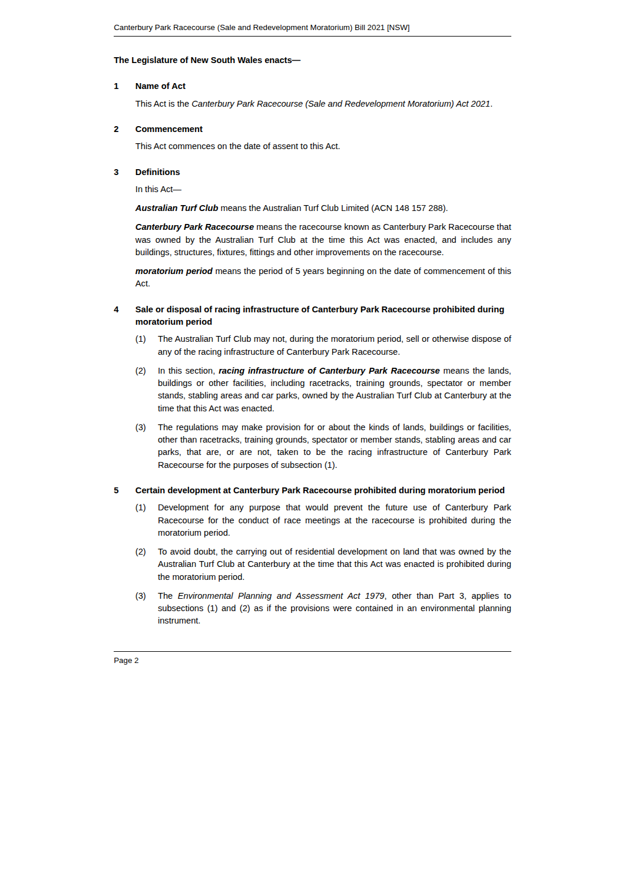Canterbury Park Racecourse (Sale and Redevelopment Moratorium) Bill 2021 [NSW]
The Legislature of New South Wales enacts—
1 Name of Act
This Act is the Canterbury Park Racecourse (Sale and Redevelopment Moratorium) Act 2021.
2 Commencement
This Act commences on the date of assent to this Act.
3 Definitions
In this Act—
Australian Turf Club means the Australian Turf Club Limited (ACN 148 157 288).
Canterbury Park Racecourse means the racecourse known as Canterbury Park Racecourse that was owned by the Australian Turf Club at the time this Act was enacted, and includes any buildings, structures, fixtures, fittings and other improvements on the racecourse.
moratorium period means the period of 5 years beginning on the date of commencement of this Act.
4 Sale or disposal of racing infrastructure of Canterbury Park Racecourse prohibited during moratorium period
(1) The Australian Turf Club may not, during the moratorium period, sell or otherwise dispose of any of the racing infrastructure of Canterbury Park Racecourse.
(2) In this section, racing infrastructure of Canterbury Park Racecourse means the lands, buildings or other facilities, including racetracks, training grounds, spectator or member stands, stabling areas and car parks, owned by the Australian Turf Club at Canterbury at the time that this Act was enacted.
(3) The regulations may make provision for or about the kinds of lands, buildings or facilities, other than racetracks, training grounds, spectator or member stands, stabling areas and car parks, that are, or are not, taken to be the racing infrastructure of Canterbury Park Racecourse for the purposes of subsection (1).
5 Certain development at Canterbury Park Racecourse prohibited during moratorium period
(1) Development for any purpose that would prevent the future use of Canterbury Park Racecourse for the conduct of race meetings at the racecourse is prohibited during the moratorium period.
(2) To avoid doubt, the carrying out of residential development on land that was owned by the Australian Turf Club at Canterbury at the time that this Act was enacted is prohibited during the moratorium period.
(3) The Environmental Planning and Assessment Act 1979, other than Part 3, applies to subsections (1) and (2) as if the provisions were contained in an environmental planning instrument.
Page 2